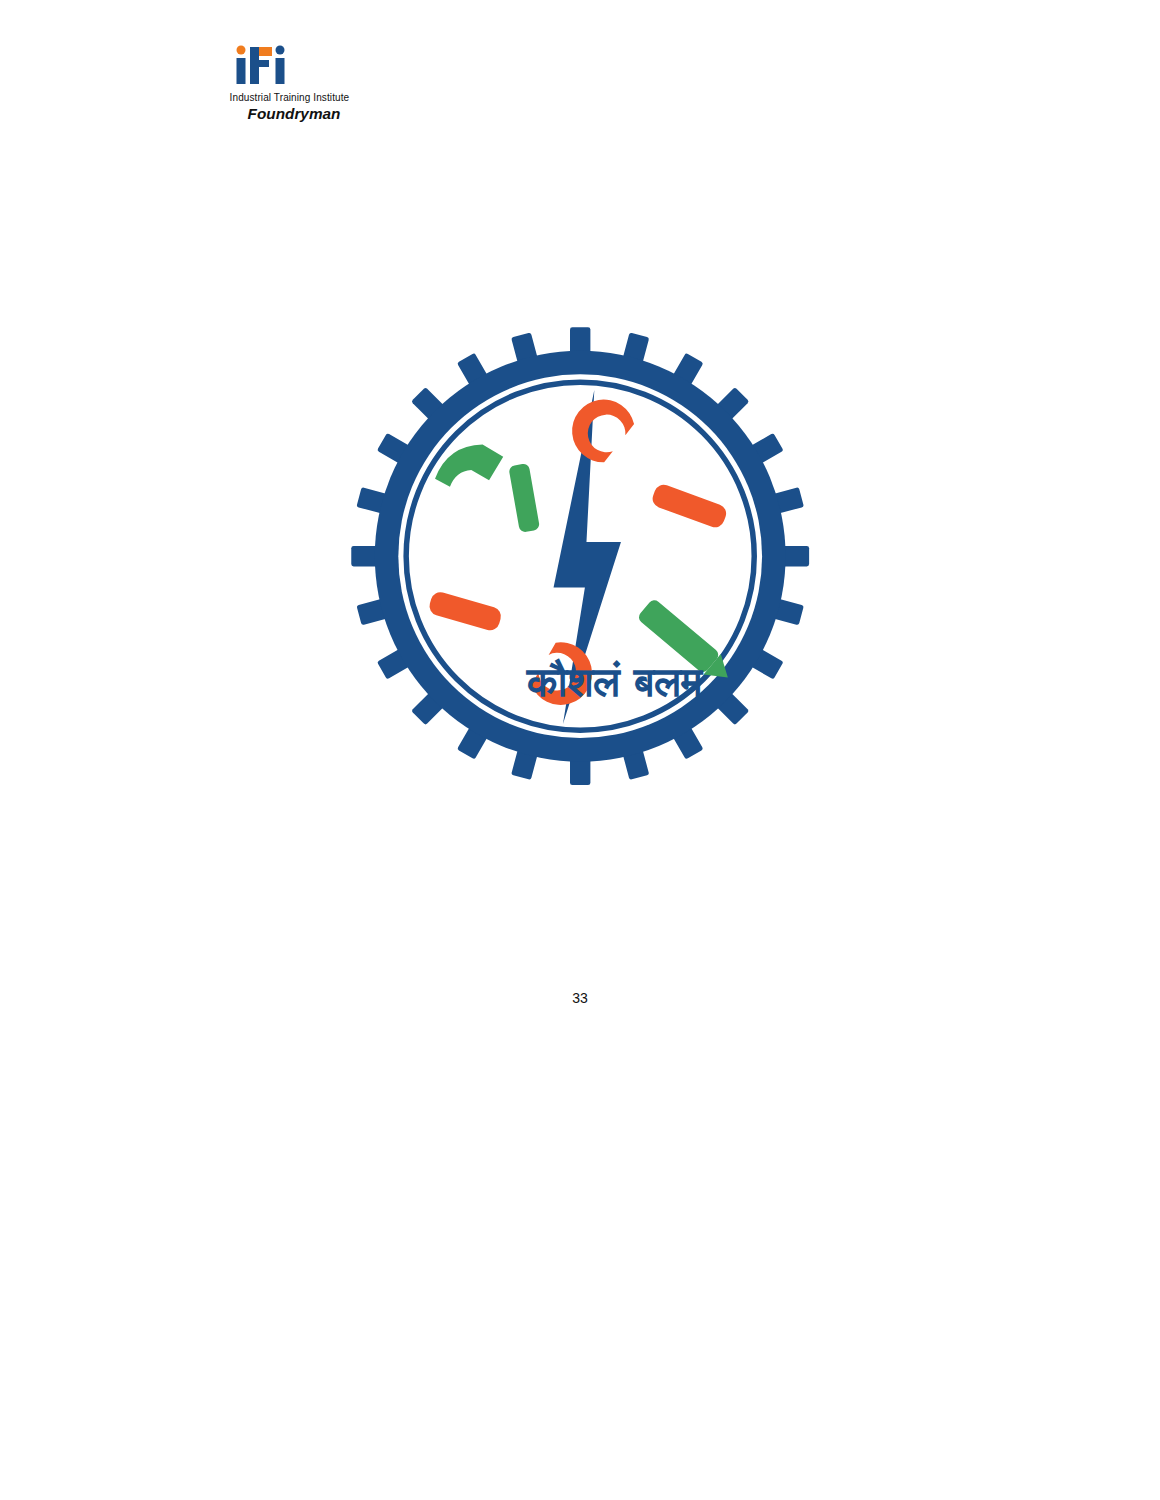Industrial Training Institute
Foundryman
कौशलं बलम्
33